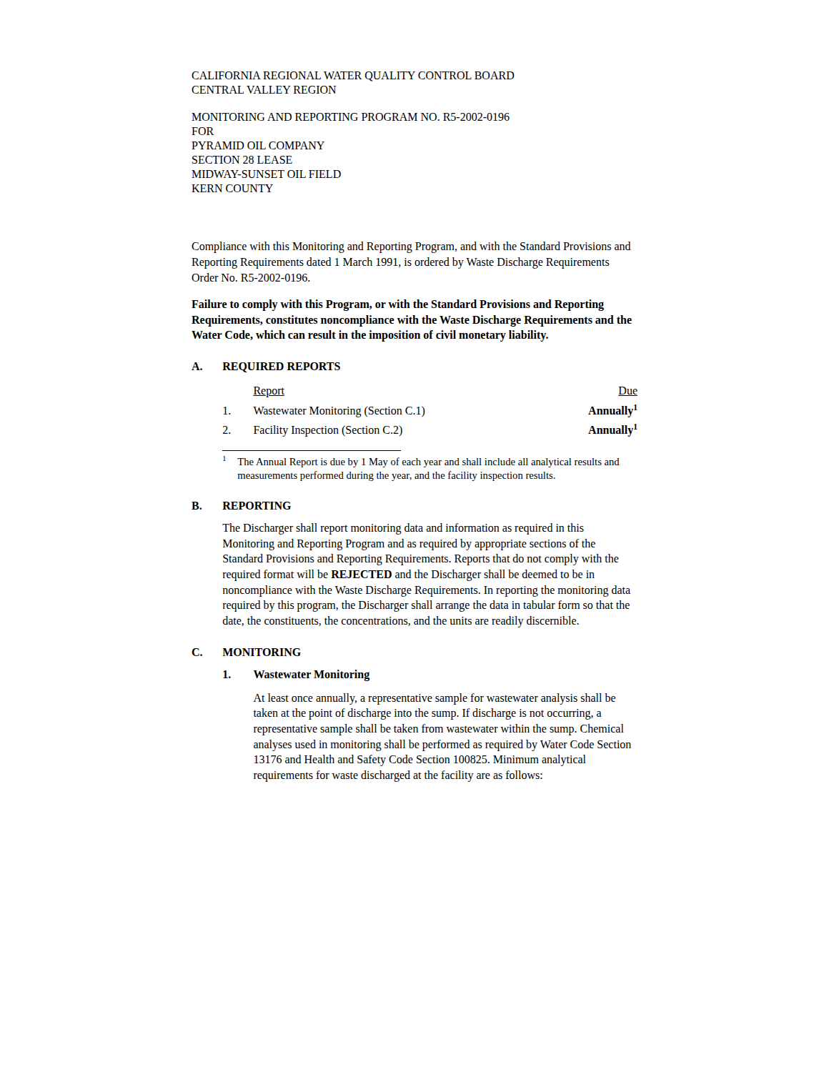CALIFORNIA REGIONAL WATER QUALITY CONTROL BOARD
CENTRAL VALLEY REGION
MONITORING AND REPORTING PROGRAM NO. R5-2002-0196
FOR
PYRAMID OIL COMPANY
SECTION 28 LEASE
MIDWAY-SUNSET OIL FIELD
KERN COUNTY
Compliance with this Monitoring and Reporting Program, and with the Standard Provisions and Reporting Requirements dated 1 March 1991, is ordered by Waste Discharge Requirements Order No. R5-2002-0196.
Failure to comply with this Program, or with the Standard Provisions and Reporting Requirements, constitutes noncompliance with the Waste Discharge Requirements and the Water Code, which can result in the imposition of civil monetary liability.
A.
Required Reports
| | Report | Due |
| 1. | Wastewater Monitoring (Section C.1) | Annually 1 |
| 2. | Facility Inspection (Section C.2) | Annually 1 |
1
The Annual Report is due by 1 May of each year and shall include all analytical results and measurements performed during the year, and the facility inspection results.
B.
Reporting
The Discharger shall report monitoring data and information as required in this Monitoring and Reporting Program and as required by appropriate sections of the Standard Provisions and Reporting Requirements. Reports that do not comply with the required format will be REJECTED and the Discharger shall be deemed to be in noncompliance with the Waste Discharge Requirements. In reporting the monitoring data required by this program, the Discharger shall arrange the data in tabular form so that the date, the constituents, the concentrations, and the units are readily discernible.
C.
Monitoring
1.
Wastewater Monitoring
At least once annually, a representative sample for wastewater analysis shall be taken at the point of discharge into the sump. If discharge is not occurring, a representative sample shall be taken from wastewater within the sump. Chemical analyses used in monitoring shall be performed as required by Water Code Section 13176 and Health and Safety Code Section 100825. Minimum analytical requirements for waste discharged at the facility are as follows: